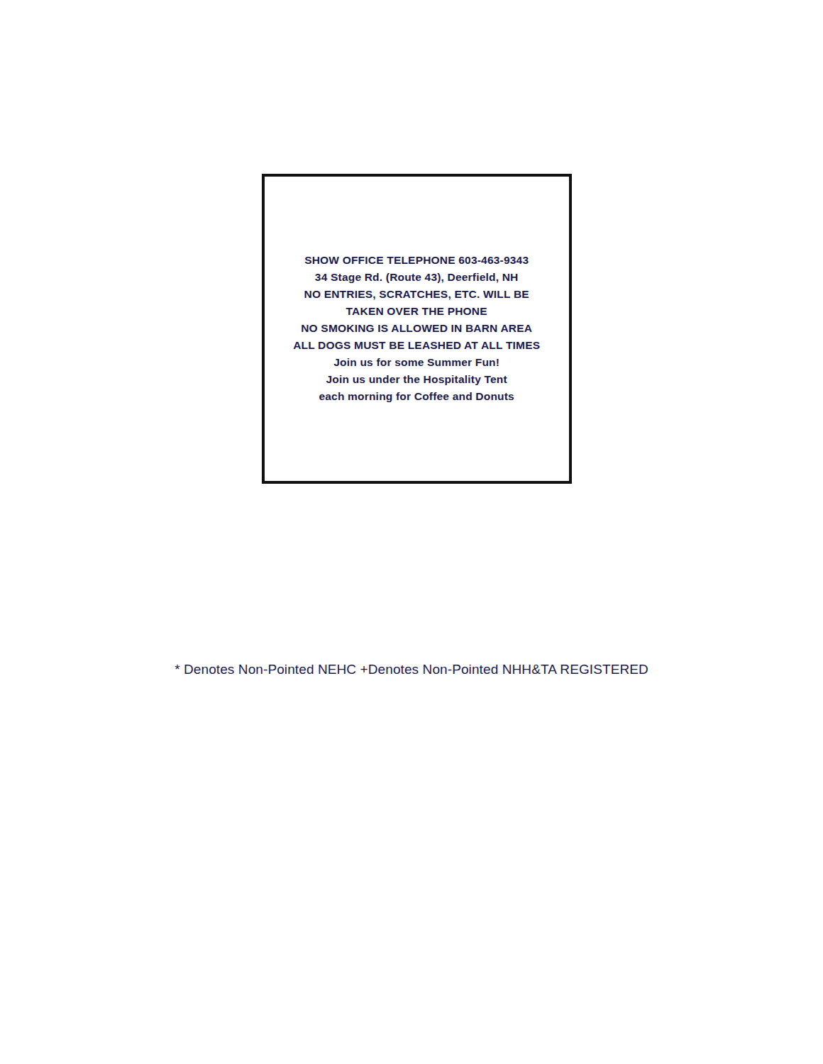SHOW OFFICE TELEPHONE 603-463-9343
34 Stage Rd. (Route 43), Deerfield, NH
NO ENTRIES, SCRATCHES, ETC. WILL BE
TAKEN OVER THE PHONE
NO SMOKING IS ALLOWED IN BARN AREA
ALL DOGS MUST BE LEASHED AT ALL TIMES
Join us for some Summer Fun!
Join us under the Hospitality Tent
each morning for Coffee and Donuts
* Denotes Non-Pointed NEHC +Denotes Non-Pointed NHH&TA REGISTERED